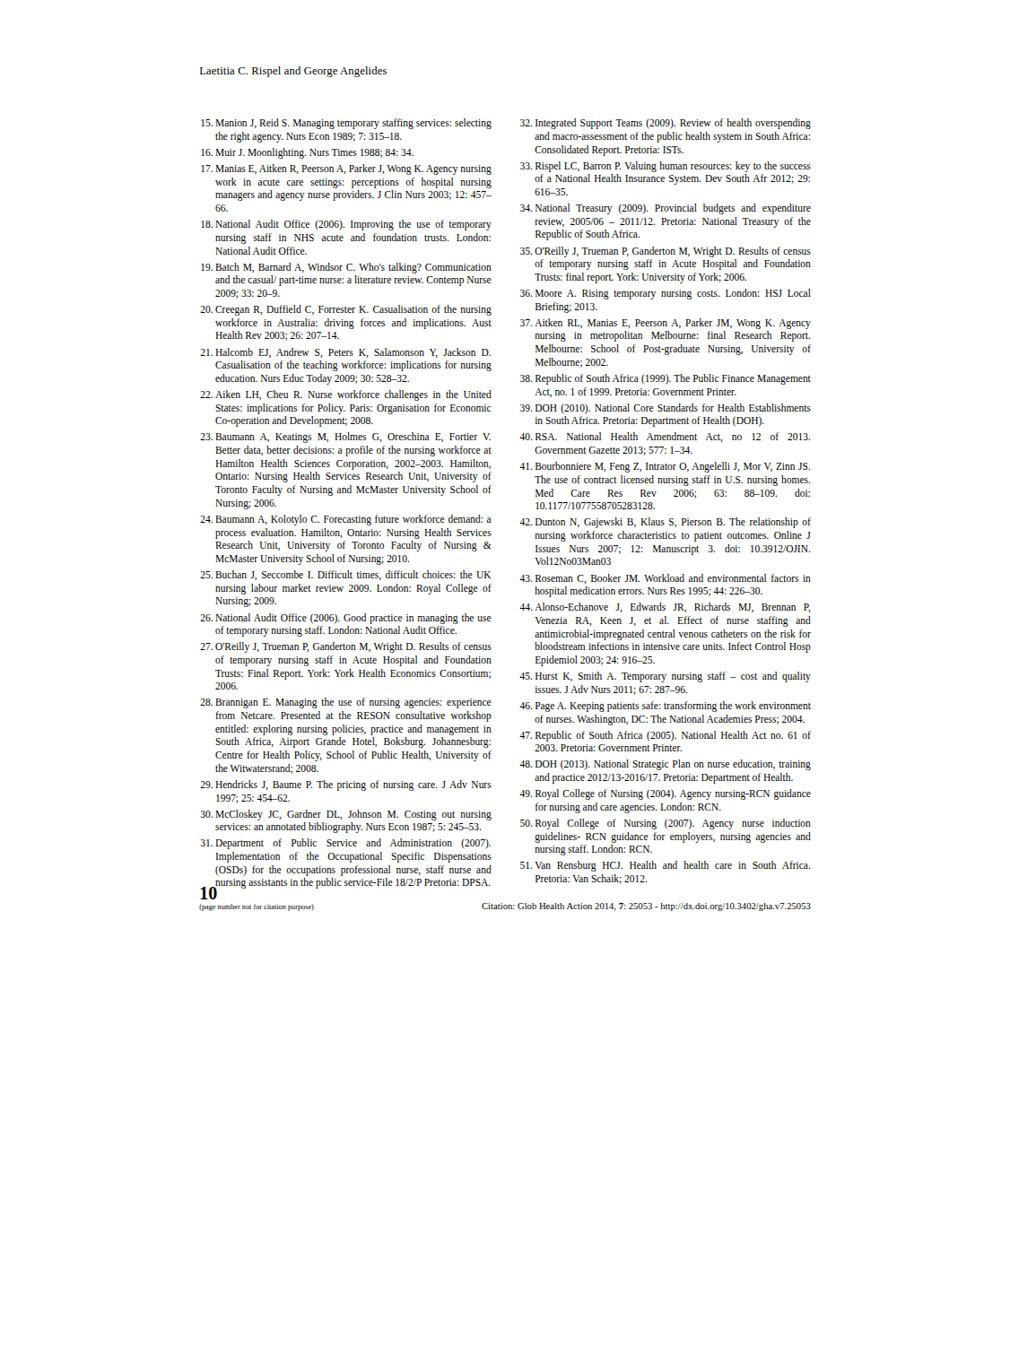Laetitia C. Rispel and George Angelides
15. Manion J, Reid S. Managing temporary staffing services: selecting the right agency. Nurs Econ 1989; 7: 315–18.
16. Muir J. Moonlighting. Nurs Times 1988; 84: 34.
17. Manias E, Aitken R, Peerson A, Parker J, Wong K. Agency nursing work in acute care settings: perceptions of hospital nursing managers and agency nurse providers. J Clin Nurs 2003; 12: 457–66.
18. National Audit Office (2006). Improving the use of temporary nursing staff in NHS acute and foundation trusts. London: National Audit Office.
19. Batch M, Barnard A, Windsor C. Who's talking? Communication and the casual/ part-time nurse: a literature review. Contemp Nurse 2009; 33: 20–9.
20. Creegan R, Duffield C, Forrester K. Casualisation of the nursing workforce in Australia: driving forces and implications. Aust Health Rev 2003; 26: 207–14.
21. Halcomb EJ, Andrew S, Peters K, Salamonson Y, Jackson D. Casualisation of the teaching workforce: implications for nursing education. Nurs Educ Today 2009; 30: 528–32.
22. Aiken LH, Cheu R. Nurse workforce challenges in the United States: implications for Policy. Paris: Organisation for Economic Co-operation and Development; 2008.
23. Baumann A, Keatings M, Holmes G, Oreschina E, Fortier V. Better data, better decisions: a profile of the nursing workforce at Hamilton Health Sciences Corporation, 2002–2003. Hamilton, Ontario: Nursing Health Services Research Unit, University of Toronto Faculty of Nursing and McMaster University School of Nursing; 2006.
24. Baumann A, Kolotylo C. Forecasting future workforce demand: a process evaluation. Hamilton, Ontario: Nursing Health Services Research Unit, University of Toronto Faculty of Nursing & McMaster University School of Nursing; 2010.
25. Buchan J, Seccombe I. Difficult times, difficult choices: the UK nursing labour market review 2009. London: Royal College of Nursing; 2009.
26. National Audit Office (2006). Good practice in managing the use of temporary nursing staff. London: National Audit Office.
27. O'Reilly J, Trueman P, Ganderton M, Wright D. Results of census of temporary nursing staff in Acute Hospital and Foundation Trusts: Final Report. York: York Health Economics Consortium; 2006.
28. Brannigan E. Managing the use of nursing agencies: experience from Netcare. Presented at the RESON consultative workshop entitled: exploring nursing policies, practice and management in South Africa, Airport Grande Hotel, Boksburg. Johannesburg: Centre for Health Policy, School of Public Health, University of the Witwatersrand; 2008.
29. Hendricks J, Baume P. The pricing of nursing care. J Adv Nurs 1997; 25: 454–62.
30. McCloskey JC, Gardner DL, Johnson M. Costing out nursing services: an annotated bibliography. Nurs Econ 1987; 5: 245–53.
31. Department of Public Service and Administration (2007). Implementation of the Occupational Specific Dispensations (OSDs) for the occupations professional nurse, staff nurse and nursing assistants in the public service-File 18/2/P Pretoria: DPSA.
32. Integrated Support Teams (2009). Review of health overspending and macro-assessment of the public health system in South Africa: Consolidated Report. Pretoria: ISTs.
33. Rispel LC, Barron P. Valuing human resources: key to the success of a National Health Insurance System. Dev South Afr 2012; 29: 616–35.
34. National Treasury (2009). Provincial budgets and expenditure review, 2005/06 – 2011/12. Pretoria: National Treasury of the Republic of South Africa.
35. O'Reilly J, Trueman P, Ganderton M, Wright D. Results of census of temporary nursing staff in Acute Hospital and Foundation Trusts: final report. York: University of York; 2006.
36. Moore A. Rising temporary nursing costs. London: HSJ Local Briefing; 2013.
37. Aitken RL, Manias E, Peerson A, Parker JM, Wong K. Agency nursing in metropolitan Melbourne: final Research Report. Melbourne: School of Post-graduate Nursing, University of Melbourne; 2002.
38. Republic of South Africa (1999). The Public Finance Management Act, no. 1 of 1999. Pretoria: Government Printer.
39. DOH (2010). National Core Standards for Health Establishments in South Africa. Pretoria: Department of Health (DOH).
40. RSA. National Health Amendment Act, no 12 of 2013. Government Gazette 2013; 577: 1–34.
41. Bourbonniere M, Feng Z, Intrator O, Angelelli J, Mor V, Zinn JS. The use of contract licensed nursing staff in U.S. nursing homes. Med Care Res Rev 2006; 63: 88–109. doi: 10.1177/1077558705283128.
42. Dunton N, Gajewski B, Klaus S, Pierson B. The relationship of nursing workforce characteristics to patient outcomes. Online J Issues Nurs 2007; 12: Manuscript 3. doi: 10.3912/OJIN. Vol12No03Man03
43. Roseman C, Booker JM. Workload and environmental factors in hospital medication errors. Nurs Res 1995; 44: 226–30.
44. Alonso-Echanove J, Edwards JR, Richards MJ, Brennan P, Venezia RA, Keen J, et al. Effect of nurse staffing and antimicrobial-impregnated central venous catheters on the risk for bloodstream infections in intensive care units. Infect Control Hosp Epidemiol 2003; 24: 916–25.
45. Hurst K, Smith A. Temporary nursing staff – cost and quality issues. J Adv Nurs 2011; 67: 287–96.
46. Page A. Keeping patients safe: transforming the work environment of nurses. Washington, DC: The National Academies Press; 2004.
47. Republic of South Africa (2005). National Health Act no. 61 of 2003. Pretoria: Government Printer.
48. DOH (2013). National Strategic Plan on nurse education, training and practice 2012/13-2016/17. Pretoria: Department of Health.
49. Royal College of Nursing (2004). Agency nursing-RCN guidance for nursing and care agencies. London: RCN.
50. Royal College of Nursing (2007). Agency nurse induction guidelines- RCN guidance for employers, nursing agencies and nursing staff. London: RCN.
51. Van Rensburg HCJ. Health and health care in South Africa. Pretoria: Van Schaik; 2012.
10
(page number not for citation purpose)
Citation: Glob Health Action 2014, 7: 25053 - http://dx.doi.org/10.3402/gha.v7.25053